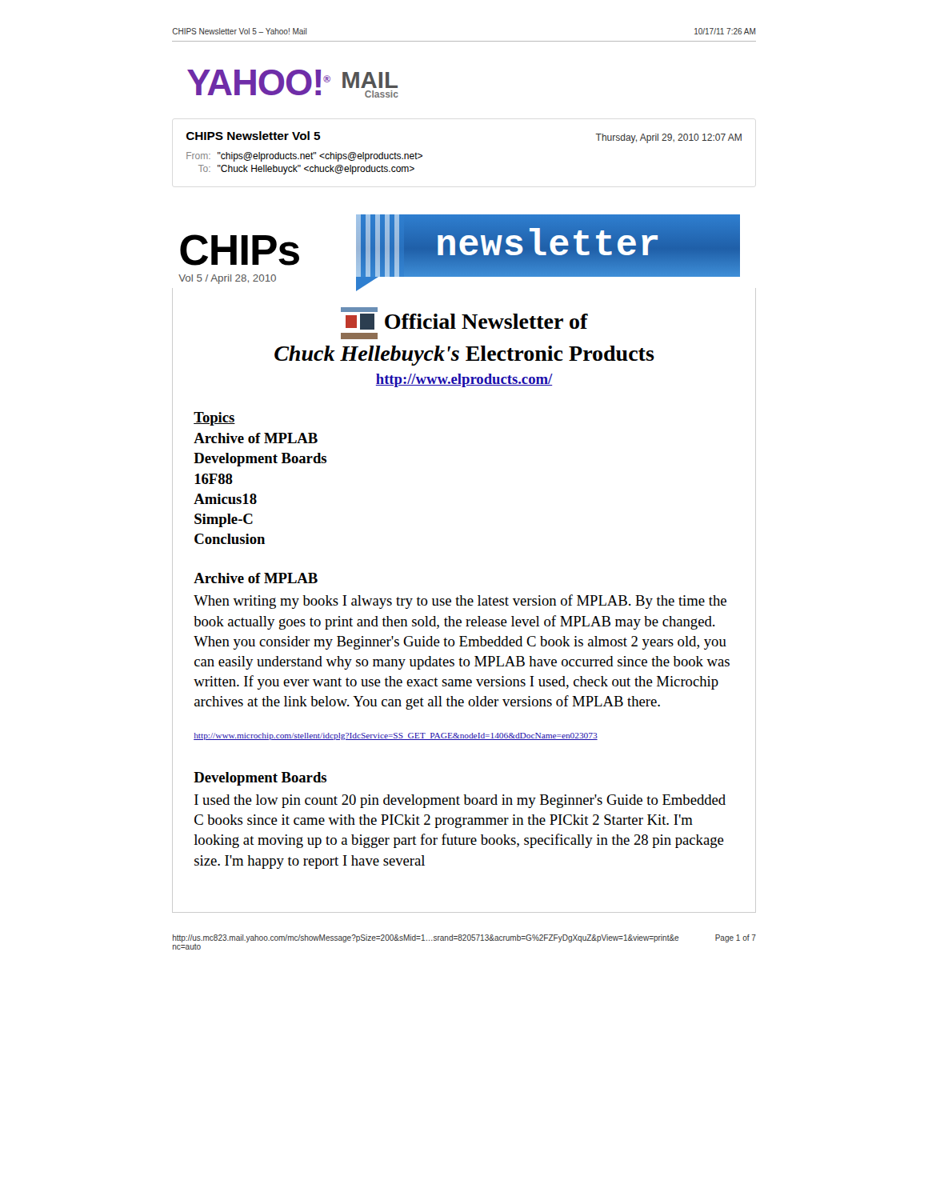CHIPS Newsletter Vol 5 – Yahoo! Mail 10/17/11 7:26 AM
YAHOO!® MAILClassic
CHIPS Newsletter Vol 5 Thursday, April 29, 2010 12:07 AM
| From: | "chips@elproducts.net" <chips@elproducts.net> |
| To: | "Chuck Hellebuyck" <chuck@elproducts.com> |
CHIPs
newsletter
Vol 5 / April 28, 2010
Official Newsletter of Chuck Hellebuyck's Electronic Products
http://www.elproducts.com/
Topics
Archive of MPLAB
Development Boards
16F88
Amicus18
Simple-C
Conclusion
Archive of MPLAB
When writing my books I always try to use the latest version of MPLAB. By the time the book actually goes to print and then sold, the release level of MPLAB may be changed. When you consider my Beginner's Guide to Embedded C book is almost 2 years old, you can easily understand why so many updates to MPLAB have occurred since the book was written. If you ever want to use the exact same versions I used, check out the Microchip archives at the link below. You can get all the older versions of MPLAB there.
http://www.microchip.com/stellent/idcplg?IdcService=SS_GET_PAGE&nodeId=1406&dDocName=en023073
Development Boards
I used the low pin count 20 pin development board in my Beginner's Guide to Embedded C books since it came with the PICkit 2 programmer in the PICkit 2 Starter Kit. I'm looking at moving up to a bigger part for future books, specifically in the 28 pin package size. I'm happy to report I have several
http://us.mc823.mail.yahoo.com/mc/showMessage?pSize=200&sMid=1…srand=8205713&acrumb=G%2FZFyDgXquZ&pView=1&view=print&enc=auto Page 1 of 7